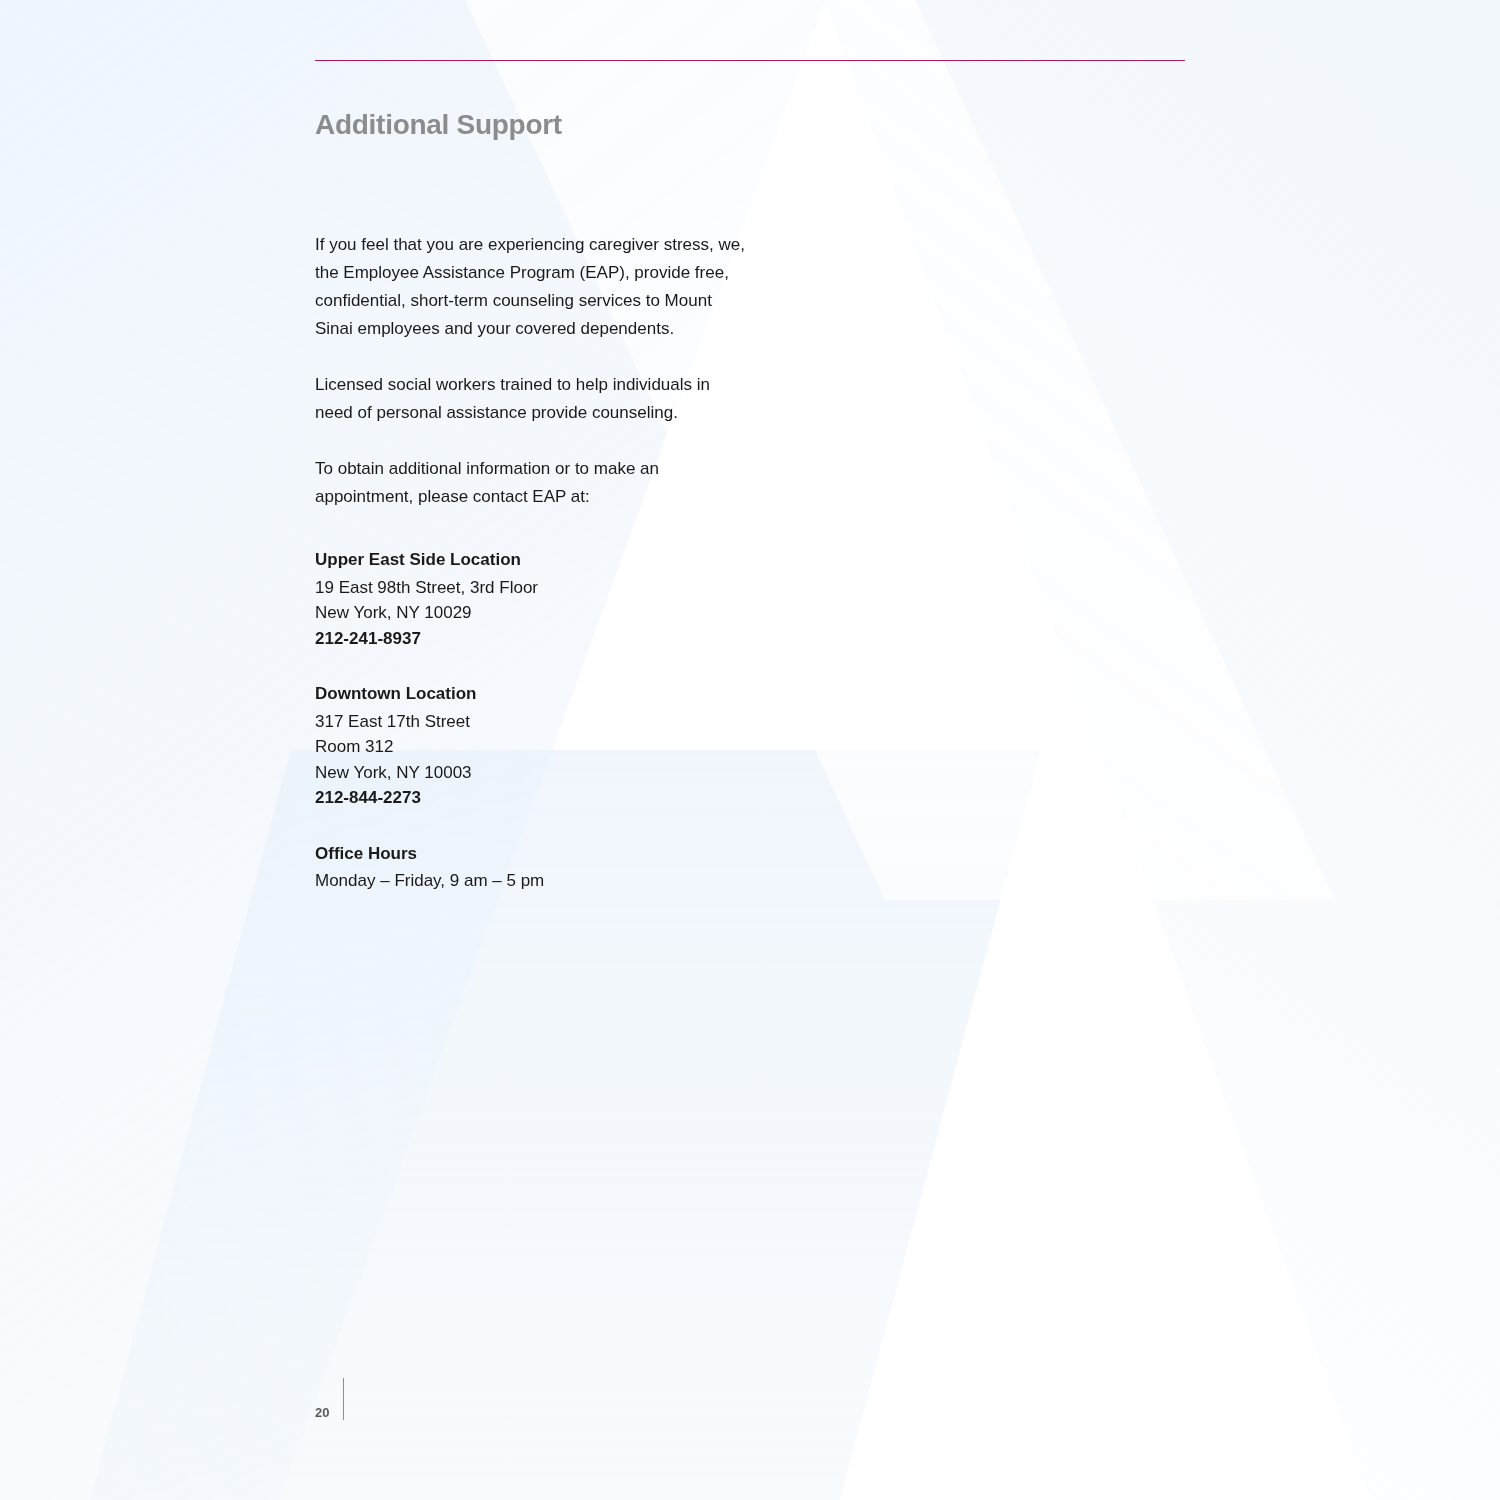Additional Support
If you feel that you are experiencing caregiver stress, we, the Employee Assistance Program (EAP), provide free, confidential, short-term counseling services to Mount Sinai employees and your covered dependents.
Licensed social workers trained to help individuals in need of personal assistance provide counseling.
To obtain additional information or to make an appointment, please contact EAP at:
Upper East Side Location
19 East 98th Street, 3rd Floor
New York, NY 10029
212-241-8937
Downtown Location
317 East 17th Street
Room 312
New York, NY 10003
212-844-2273
Office Hours
Monday – Friday, 9 am – 5 pm
20